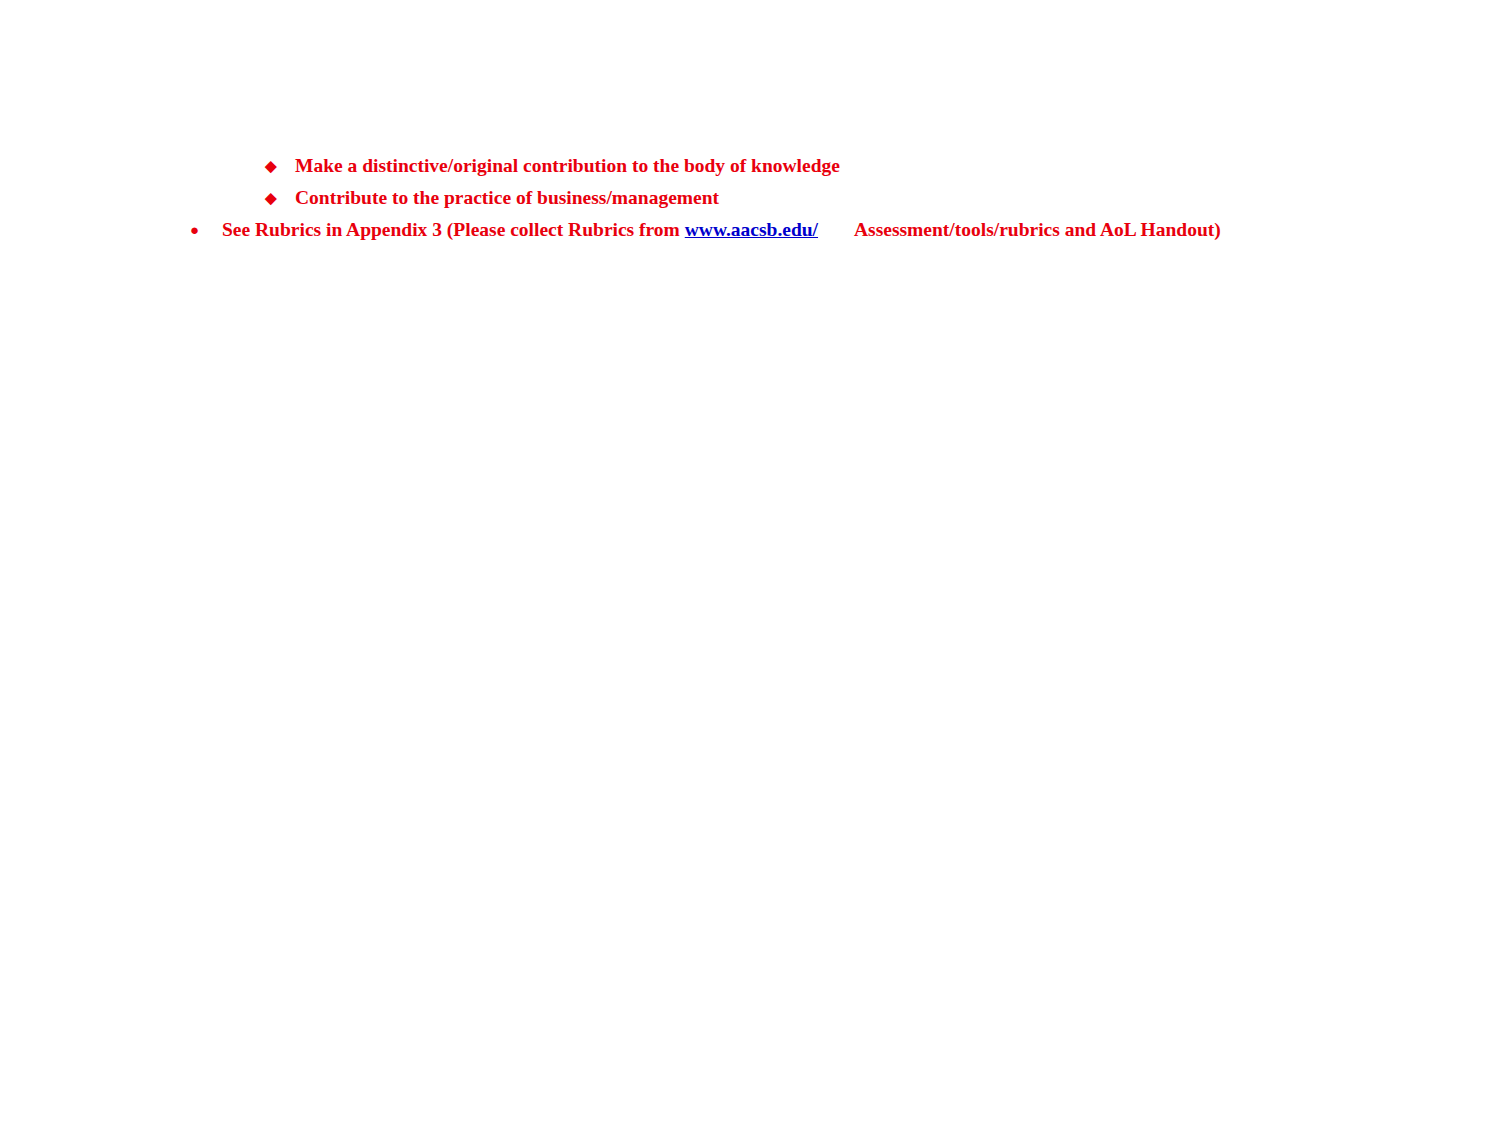Make a distinctive/original contribution to the body of knowledge
Contribute to the practice of business/management
See Rubrics in Appendix 3 (Please collect Rubrics from www.aacsb.edu/ Assessment/tools/rubrics and AoL Handout)